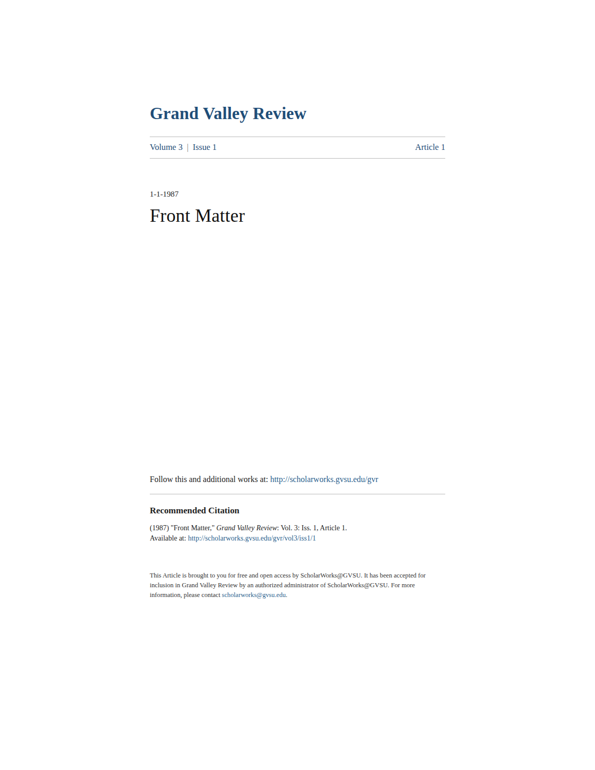Grand Valley Review
Volume 3 | Issue 1
Article 1
1-1-1987
Front Matter
Follow this and additional works at: http://scholarworks.gvsu.edu/gvr
Recommended Citation
(1987) "Front Matter," Grand Valley Review: Vol. 3: Iss. 1, Article 1.
Available at: http://scholarworks.gvsu.edu/gvr/vol3/iss1/1
This Article is brought to you for free and open access by ScholarWorks@GVSU. It has been accepted for inclusion in Grand Valley Review by an authorized administrator of ScholarWorks@GVSU. For more information, please contact scholarworks@gvsu.edu.